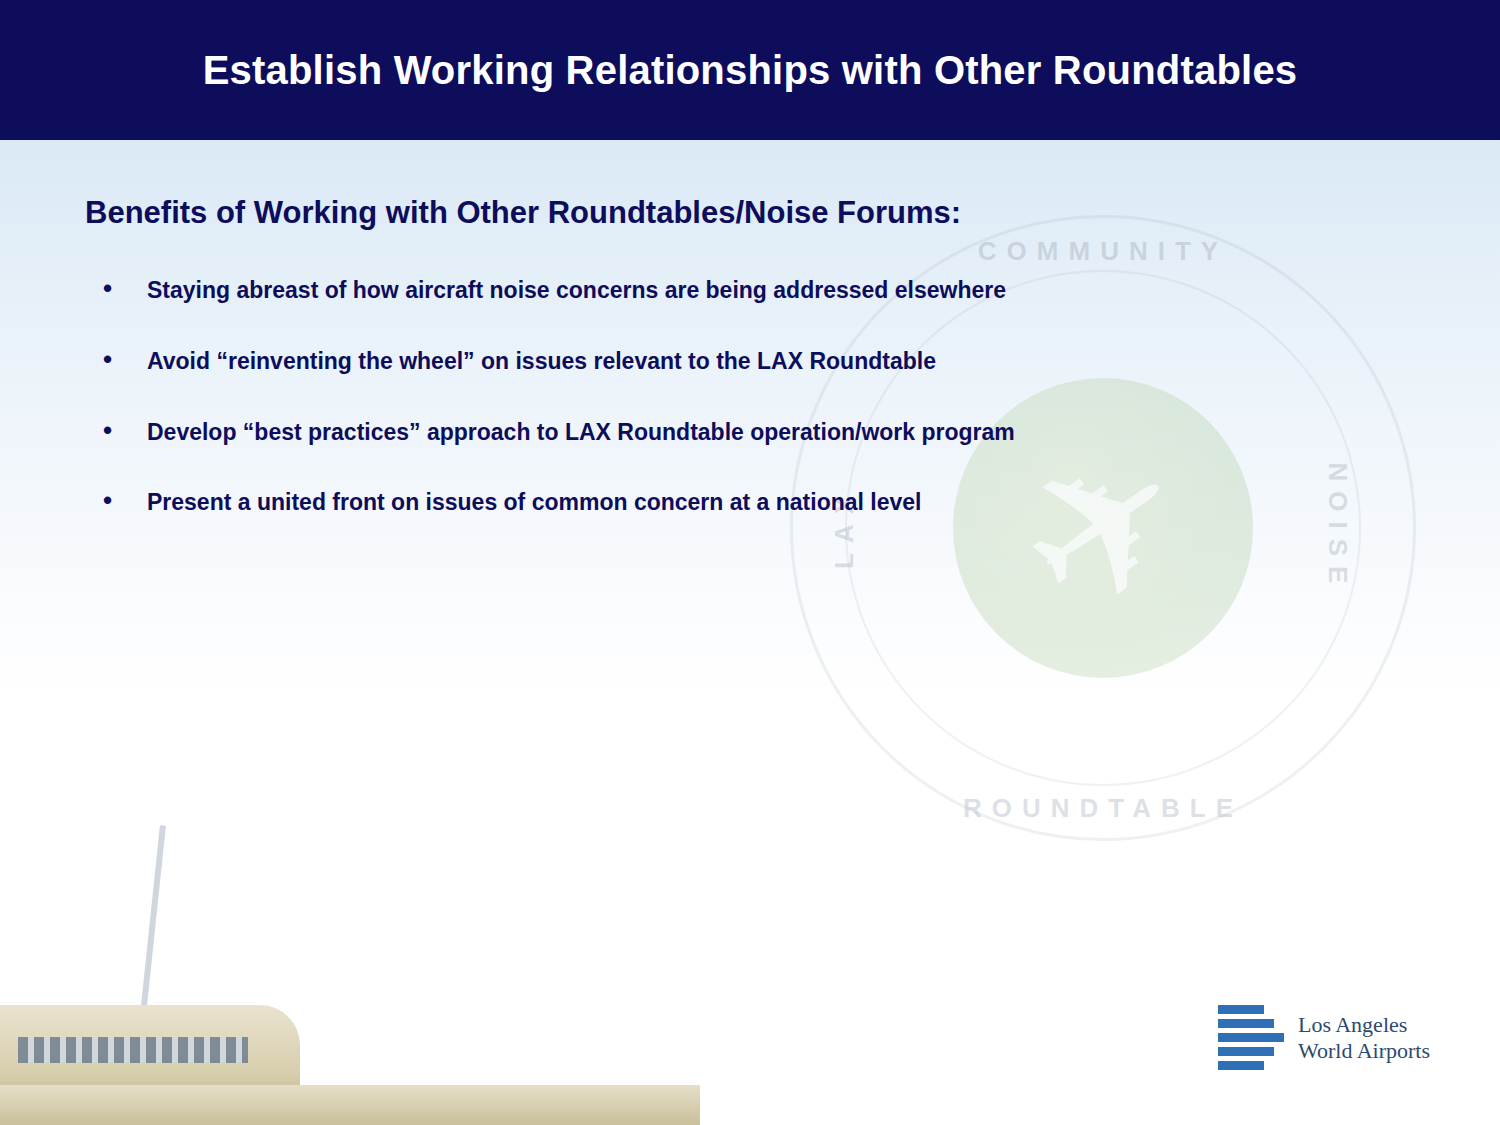Establish Working Relationships with Other Roundtables
✈
COMMUNITY
ROUNDTABLE
LAX
NOISE
Benefits of Working with Other Roundtables/Noise Forums:
Staying abreast of how aircraft noise concerns are being addressed elsewhere
Avoid “reinventing the wheel” on issues relevant to the LAX Roundtable
Develop “best practices” approach to LAX Roundtable operation/work program
Present a united front on issues of common concern at a national level
Los Angeles
World Airports